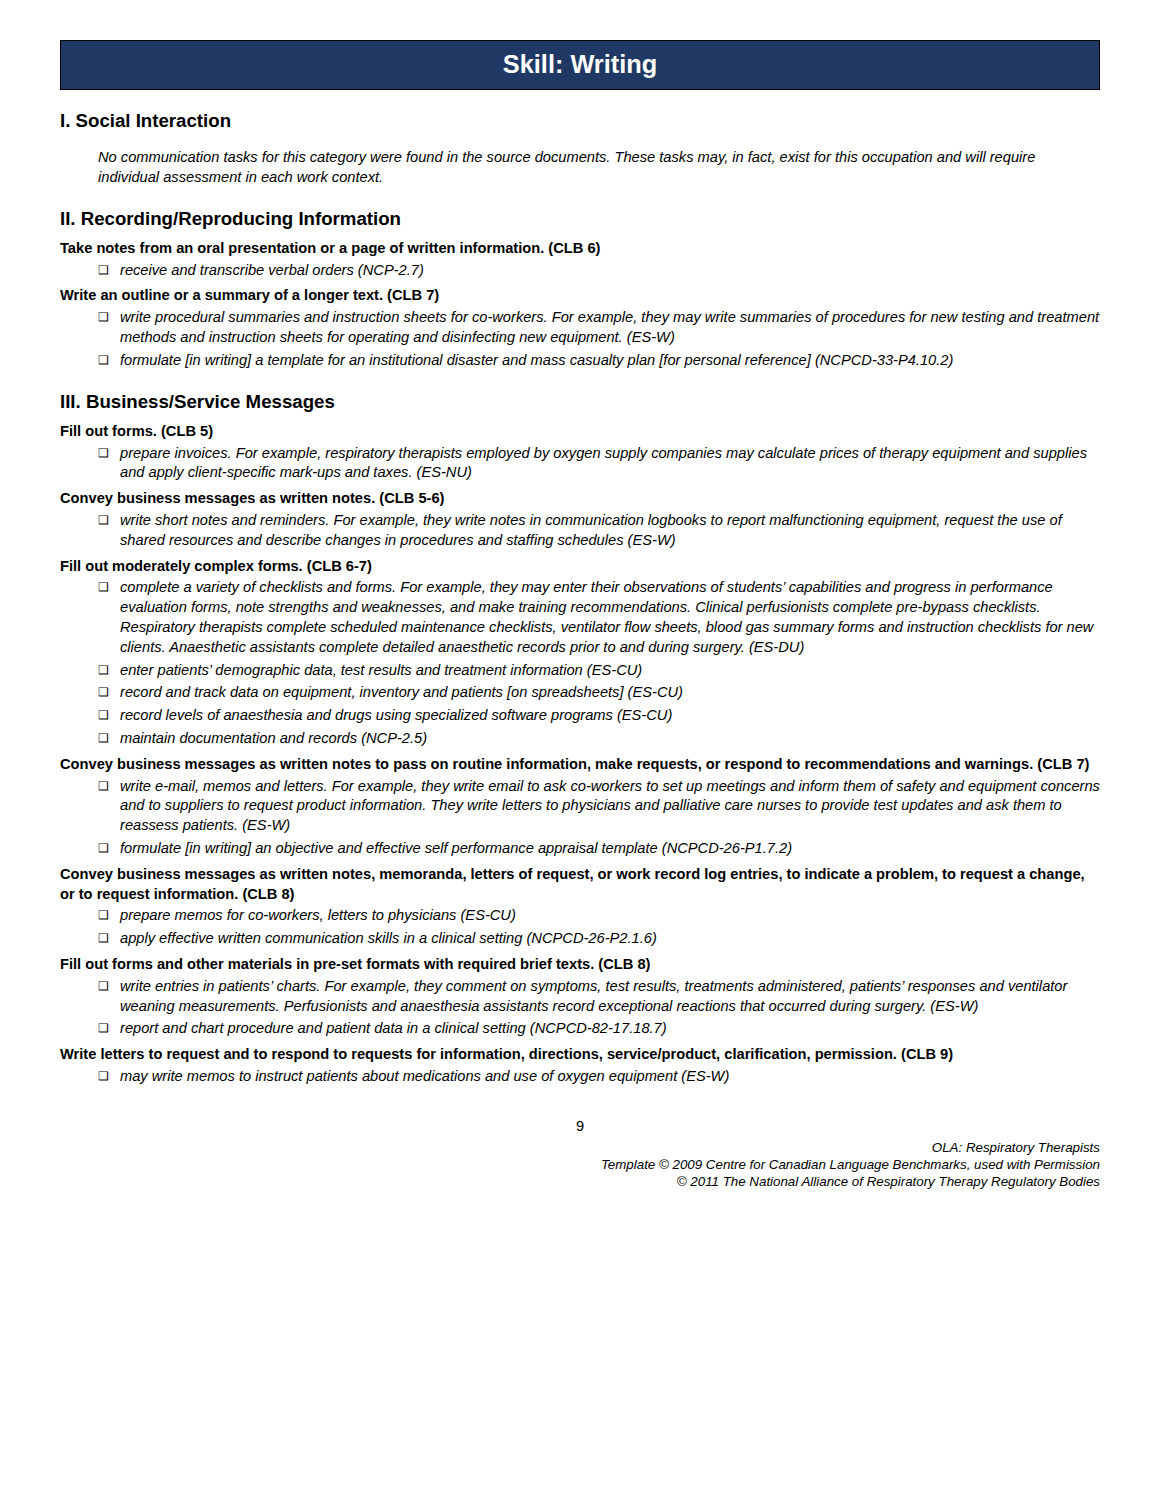Skill: Writing
I. Social Interaction
No communication tasks for this category were found in the source documents. These tasks may, in fact, exist for this occupation and will require individual assessment in each work context.
II. Recording/Reproducing Information
Take notes from an oral presentation or a page of written information. (CLB 6)
receive and transcribe verbal orders (NCP-2.7)
Write an outline or a summary of a longer text. (CLB 7)
write procedural summaries and instruction sheets for co-workers. For example, they may write summaries of procedures for new testing and treatment methods and instruction sheets for operating and disinfecting new equipment. (ES-W)
formulate [in writing] a template for an institutional disaster and mass casualty plan [for personal reference] (NCPCD-33-P4.10.2)
III. Business/Service Messages
Fill out forms. (CLB 5)
prepare invoices. For example, respiratory therapists employed by oxygen supply companies may calculate prices of therapy equipment and supplies and apply client-specific mark-ups and taxes. (ES-NU)
Convey business messages as written notes. (CLB 5-6)
write short notes and reminders. For example, they write notes in communication logbooks to report malfunctioning equipment, request the use of shared resources and describe changes in procedures and staffing schedules (ES-W)
Fill out moderately complex forms. (CLB 6-7)
complete a variety of checklists and forms. For example, they may enter their observations of students’ capabilities and progress in performance evaluation forms, note strengths and weaknesses, and make training recommendations. Clinical perfusionists complete pre-bypass checklists. Respiratory therapists complete scheduled maintenance checklists, ventilator flow sheets, blood gas summary forms and instruction checklists for new clients. Anaesthetic assistants complete detailed anaesthetic records prior to and during surgery. (ES-DU)
enter patients’ demographic data, test results and treatment information (ES-CU)
record and track data on equipment, inventory and patients [on spreadsheets] (ES-CU)
record levels of anaesthesia and drugs using specialized software programs (ES-CU)
maintain documentation and records (NCP-2.5)
Convey business messages as written notes to pass on routine information, make requests, or respond to recommendations and warnings. (CLB 7)
write e-mail, memos and letters. For example, they write email to ask co-workers to set up meetings and inform them of safety and equipment concerns and to suppliers to request product information. They write letters to physicians and palliative care nurses to provide test updates and ask them to reassess patients. (ES-W)
formulate [in writing] an objective and effective self performance appraisal template (NCPCD-26-P1.7.2)
Convey business messages as written notes, memoranda, letters of request, or work record log entries, to indicate a problem, to request a change, or to request information. (CLB 8)
prepare memos for co-workers, letters to physicians (ES-CU)
apply effective written communication skills in a clinical setting (NCPCD-26-P2.1.6)
Fill out forms and other materials in pre-set formats with required brief texts. (CLB 8)
write entries in patients’ charts. For example, they comment on symptoms, test results, treatments administered, patients’ responses and ventilator weaning measurements. Perfusionists and anaesthesia assistants record exceptional reactions that occurred during surgery. (ES-W)
report and chart procedure and patient data in a clinical setting (NCPCD-82-17.18.7)
Write letters to request and to respond to requests for information, directions, service/product, clarification, permission. (CLB 9)
may write memos to instruct patients about medications and use of oxygen equipment (ES-W)
9
OLA: Respiratory Therapists
Template © 2009 Centre for Canadian Language Benchmarks, used with Permission
© 2011 The National Alliance of Respiratory Therapy Regulatory Bodies